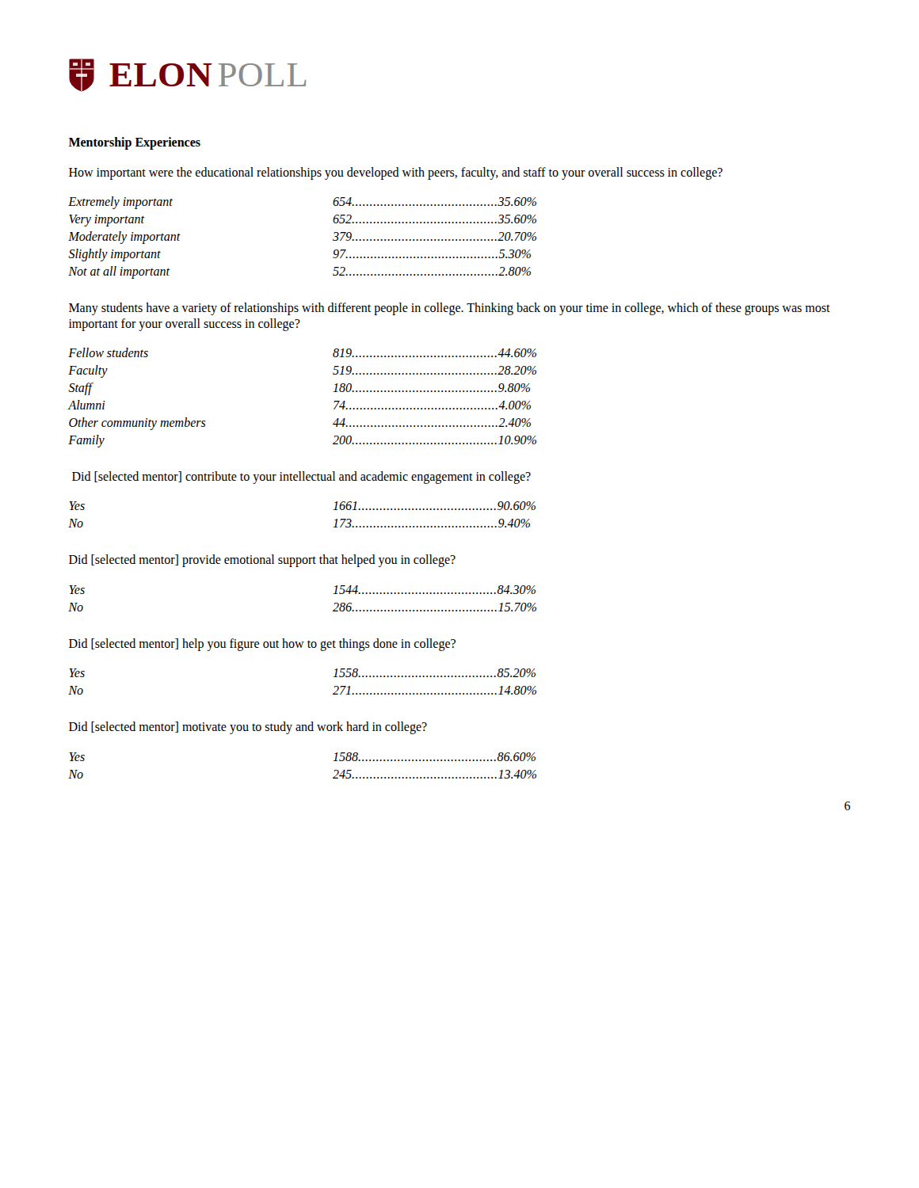ELON POLL
Mentorship Experiences
How important were the educational relationships you developed with peers, faculty, and staff to your overall success in college?
| Extremely important | 654 ......................................... 35.60% |
| Very important | 652 ......................................... 35.60% |
| Moderately important | 379 ......................................... 20.70% |
| Slightly important | 97 ........................................... 5.30% |
| Not at all important | 52 ........................................... 2.80% |
Many students have a variety of relationships with different people in college. Thinking back on your time in college, which of these groups was most important for your overall success in college?
| Fellow students | 819 ......................................... 44.60% |
| Faculty | 519 ......................................... 28.20% |
| Staff | 180 ......................................... 9.80% |
| Alumni | 74 ........................................... 4.00% |
| Other community members | 44 ........................................... 2.40% |
| Family | 200 ......................................... 10.90% |
Did [selected mentor] contribute to your intellectual and academic engagement in college?
| Yes | 1661 ....................................... 90.60% |
| No | 173 ......................................... 9.40% |
Did [selected mentor] provide emotional support that helped you in college?
| Yes | 1544 ....................................... 84.30% |
| No | 286 ......................................... 15.70% |
Did [selected mentor] help you figure out how to get things done in college?
| Yes | 1558 ....................................... 85.20% |
| No | 271 ......................................... 14.80% |
Did [selected mentor] motivate you to study and work hard in college?
| Yes | 1588 ....................................... 86.60% |
| No | 245 ......................................... 13.40% |
6